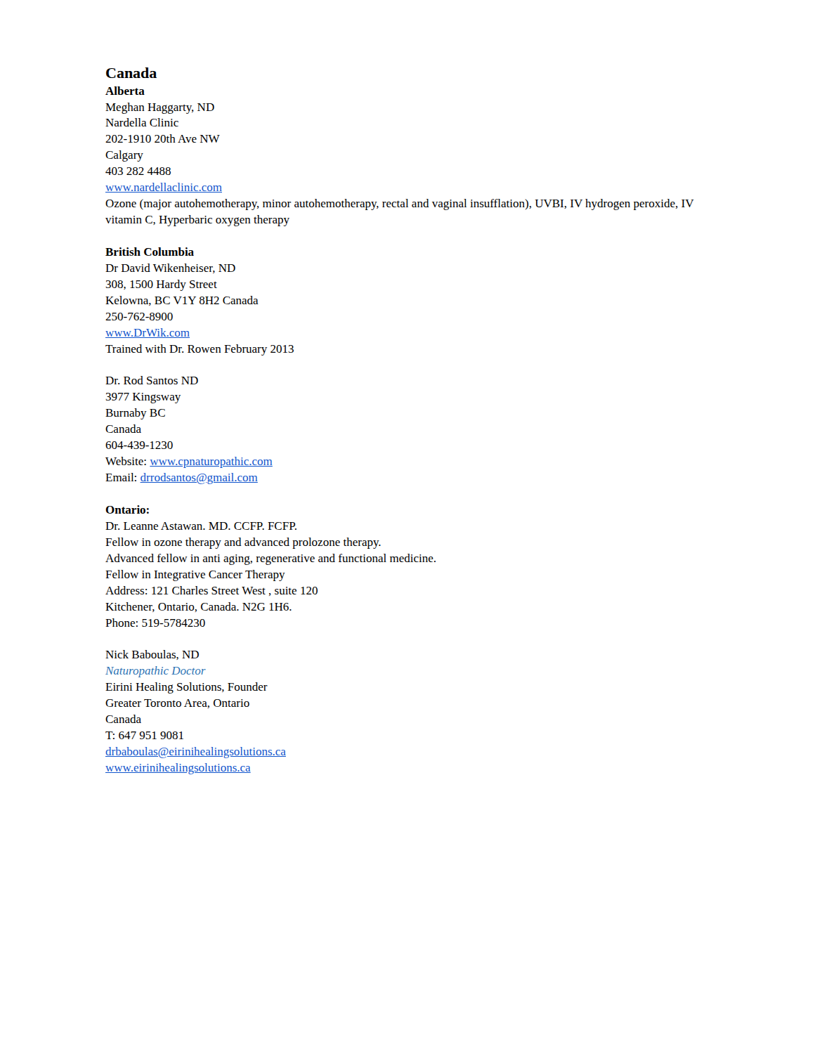Canada
Alberta
Meghan Haggarty, ND
Nardella Clinic
202-1910 20th Ave NW
Calgary
403 282 4488
www.nardellaclinic.com
Ozone (major autohemotherapy, minor autohemotherapy, rectal and vaginal insufflation), UVBI, IV hydrogen peroxide, IV vitamin C, Hyperbaric oxygen therapy
British Columbia
Dr David Wikenheiser, ND
308, 1500 Hardy Street
Kelowna, BC V1Y 8H2 Canada
250-762-8900
www.DrWik.com
Trained with Dr. Rowen February 2013
Dr. Rod Santos ND
3977 Kingsway
Burnaby BC
Canada
604-439-1230
Website: www.cpnaturopathic.com
Email: drrodsantos@gmail.com
Ontario:
Dr. Leanne Astawan. MD. CCFP. FCFP.
Fellow in ozone therapy and advanced prolozone therapy.
Advanced fellow in anti aging, regenerative and functional medicine.
Fellow in Integrative Cancer Therapy
Address: 121 Charles Street West , suite 120
Kitchener, Ontario, Canada. N2G 1H6.
Phone: 519-5784230
Nick Baboulas, ND
Naturopathic Doctor
Eirini Healing Solutions, Founder
Greater Toronto Area, Ontario
Canada
T: 647 951 9081
drbaboulas@eirinihealingsolutions.ca
www.eirinihealingsolutions.ca